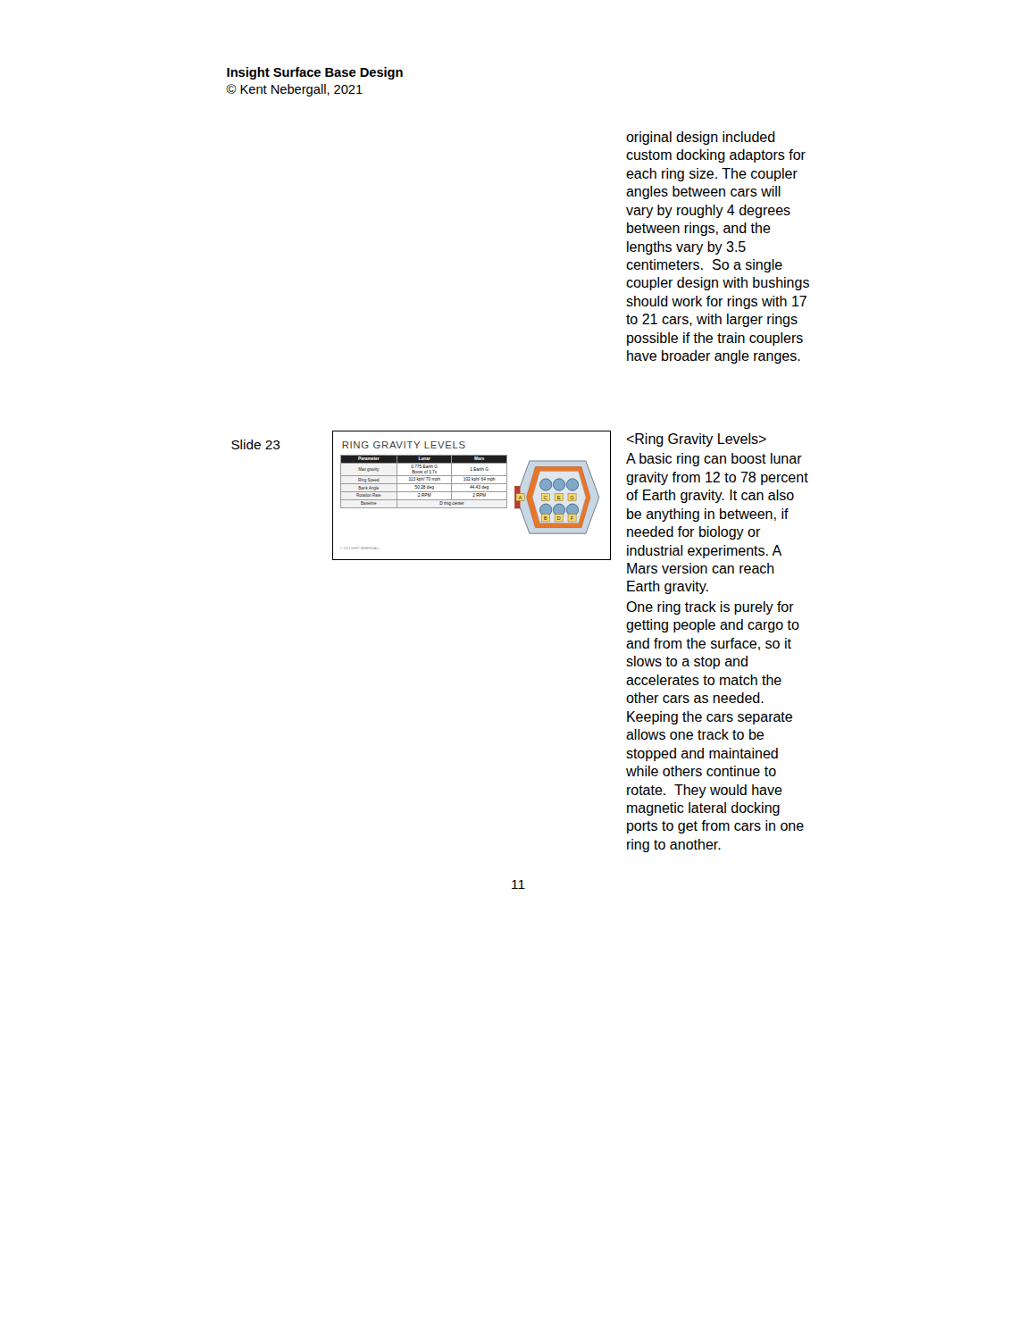Insight Surface Base Design
© Kent Nebergall, 2021
original design included custom docking adaptors for each ring size. The coupler angles between cars will vary by roughly 4 degrees between rings, and the lengths vary by 3.5 centimeters. So a single coupler design with bushings should work for rings with 17 to 21 cars, with larger rings possible if the train couplers have broader angle ranges.
Slide 23
RING GRAVITY LEVELS
| Parameter | Lunar | Mars |
| --- | --- | --- |
| Max gravity | 0.775 Earth G Boost of 3.7x | 1 Earth G |
| Ring Speed | 113 kph/ 70 mph | 102 kph/ 64 mph |
| Bank Angle | 50.28 deg | 44.43 deg |
| Rotation Rate | 2 RPM | 2 RPM |
| Baseline | D ring center |
A C E G B D F
© 2021 KENT NEBERGALL
<Ring Gravity Levels>
A basic ring can boost lunar gravity from 12 to 78 percent of Earth gravity. It can also be anything in between, if needed for biology or industrial experiments. A Mars version can reach Earth gravity.
One ring track is purely for getting people and cargo to and from the surface, so it slows to a stop and accelerates to match the other cars as needed. Keeping the cars separate allows one track to be stopped and maintained while others continue to rotate. They would have magnetic lateral docking ports to get from cars in one ring to another.
11